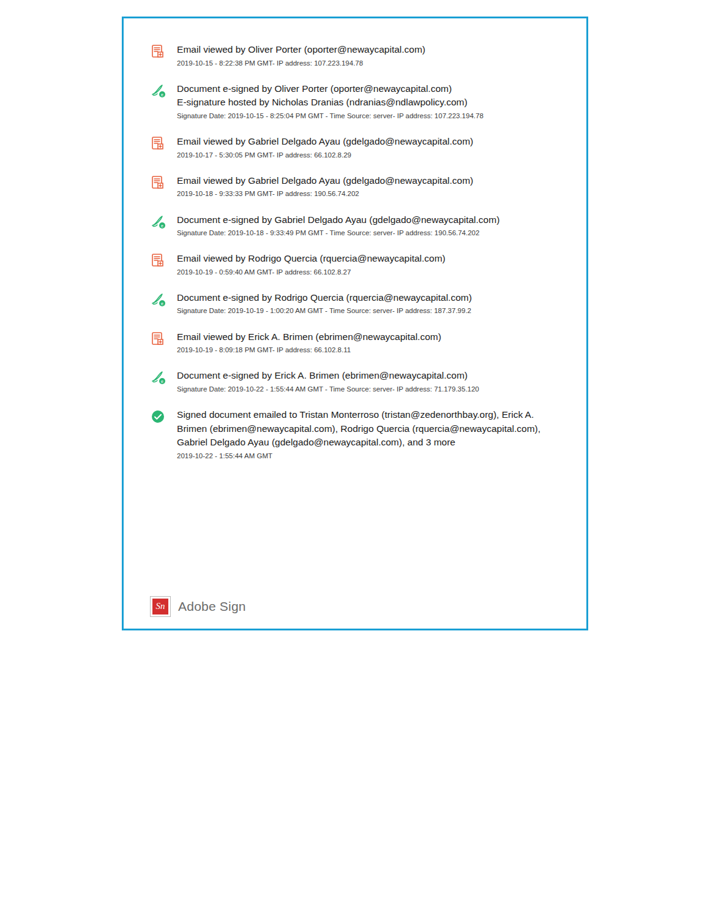Email viewed by Oliver Porter (oporter@newaycapital.com)
2019-10-15 - 8:22:38 PM GMT- IP address: 107.223.194.78
e
Document e-signed by Oliver Porter (oporter@newaycapital.com)
E-signature hosted by Nicholas Dranias (ndranias@ndlawpolicy.com)
Signature Date: 2019-10-15 - 8:25:04 PM GMT - Time Source: server- IP address: 107.223.194.78
Email viewed by Gabriel Delgado Ayau (gdelgado@newaycapital.com)
2019-10-17 - 5:30:05 PM GMT- IP address: 66.102.8.29
Email viewed by Gabriel Delgado Ayau (gdelgado@newaycapital.com)
2019-10-18 - 9:33:33 PM GMT- IP address: 190.56.74.202
e
Document e-signed by Gabriel Delgado Ayau (gdelgado@newaycapital.com)
Signature Date: 2019-10-18 - 9:33:49 PM GMT - Time Source: server- IP address: 190.56.74.202
Email viewed by Rodrigo Quercia (rquercia@newaycapital.com)
2019-10-19 - 0:59:40 AM GMT- IP address: 66.102.8.27
e
Document e-signed by Rodrigo Quercia (rquercia@newaycapital.com)
Signature Date: 2019-10-19 - 1:00:20 AM GMT - Time Source: server- IP address: 187.37.99.2
Email viewed by Erick A. Brimen (ebrimen@newaycapital.com)
2019-10-19 - 8:09:18 PM GMT- IP address: 66.102.8.11
e
Document e-signed by Erick A. Brimen (ebrimen@newaycapital.com)
Signature Date: 2019-10-22 - 1:55:44 AM GMT - Time Source: server- IP address: 71.179.35.120
Signed document emailed to Tristan Monterroso (tristan@zedenorthbay.org), Erick A. Brimen (ebrimen@newaycapital.com), Rodrigo Quercia (rquercia@newaycapital.com), Gabriel Delgado Ayau (gdelgado@newaycapital.com), and 3 more
2019-10-22 - 1:55:44 AM GMT
Sn
Adobe Sign